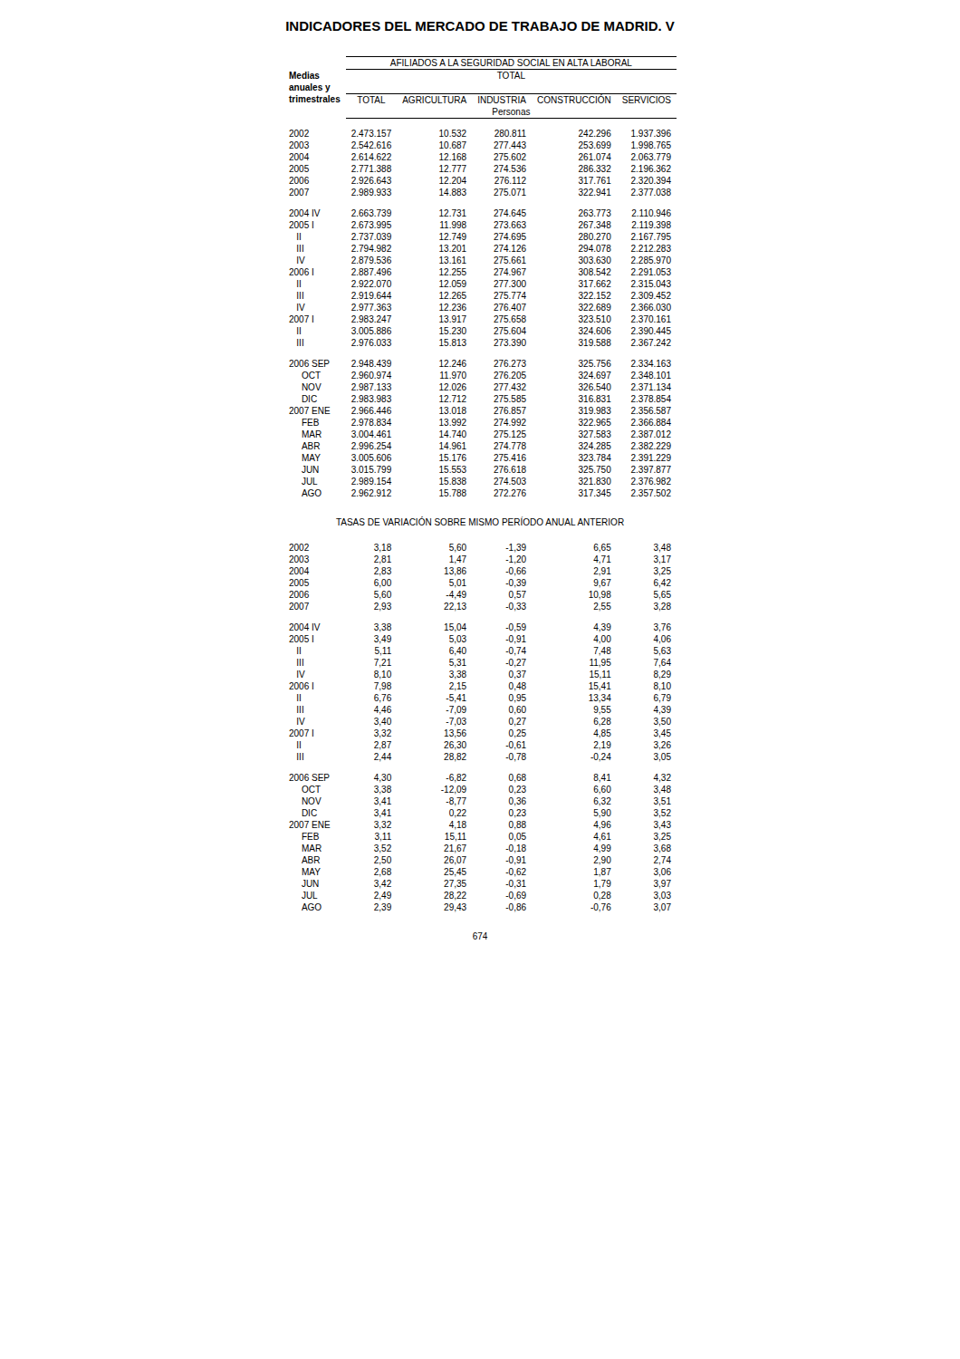INDICADORES DEL MERCADO DE TRABAJO DE MADRID. V
| Medias | AFILIADOS A LA SEGURIDAD SOCIAL EN ALTA LABORAL |
| --- | --- |
| TOTAL |
| anuales y | |
| trimestrales | TOTAL | AGRICULTURA | INDUSTRIA | CONSTRUCCIÓN | SERVICIOS |
| | Personas |
| 2002 | 2.473.157 | 10.532 | 280.811 | 242.296 | 1.937.396 |
| 2003 | 2.542.616 | 10.687 | 277.443 | 253.699 | 1.998.765 |
| 2004 | 2.614.622 | 12.168 | 275.602 | 261.074 | 2.063.779 |
| 2005 | 2.771.388 | 12.777 | 274.536 | 286.332 | 2.196.362 |
| 2006 | 2.926.643 | 12.204 | 276.112 | 317.761 | 2.320.394 |
| 2007 | 2.989.933 | 14.883 | 275.071 | 322.941 | 2.377.038 |
| 2004 IV | 2.663.739 | 12.731 | 274.645 | 263.773 | 2.110.946 |
| 2005 I | 2.673.995 | 11.998 | 273.663 | 267.348 | 2.119.398 |
| II | 2.737.039 | 12.749 | 274.695 | 280.270 | 2.167.795 |
| III | 2.794.982 | 13.201 | 274.126 | 294.078 | 2.212.283 |
| IV | 2.879.536 | 13.161 | 275.661 | 303.630 | 2.285.970 |
| 2006 I | 2.887.496 | 12.255 | 274.967 | 308.542 | 2.291.053 |
| II | 2.922.070 | 12.059 | 277.300 | 317.662 | 2.315.043 |
| III | 2.919.644 | 12.265 | 275.774 | 322.152 | 2.309.452 |
| IV | 2.977.363 | 12.236 | 276.407 | 322.689 | 2.366.030 |
| 2007 I | 2.983.247 | 13.917 | 275.658 | 323.510 | 2.370.161 |
| II | 3.005.886 | 15.230 | 275.604 | 324.606 | 2.390.445 |
| III | 2.976.033 | 15.813 | 273.390 | 319.588 | 2.367.242 |
| 2006 SEP | 2.948.439 | 12.246 | 276.273 | 325.756 | 2.334.163 |
| OCT | 2.960.974 | 11.970 | 276.205 | 324.697 | 2.348.101 |
| NOV | 2.987.133 | 12.026 | 277.432 | 326.540 | 2.371.134 |
| DIC | 2.983.983 | 12.712 | 275.585 | 316.831 | 2.378.854 |
| 2007 ENE | 2.966.446 | 13.018 | 276.857 | 319.983 | 2.356.587 |
| FEB | 2.978.834 | 13.992 | 274.992 | 322.965 | 2.366.884 |
| MAR | 3.004.461 | 14.740 | 275.125 | 327.583 | 2.387.012 |
| ABR | 2.996.254 | 14.961 | 274.778 | 324.285 | 2.382.229 |
| MAY | 3.005.606 | 15.176 | 275.416 | 323.784 | 2.391.229 |
| JUN | 3.015.799 | 15.553 | 276.618 | 325.750 | 2.397.877 |
| JUL | 2.989.154 | 15.838 | 274.503 | 321.830 | 2.376.982 |
| AGO | 2.962.912 | 15.788 | 272.276 | 317.345 | 2.357.502 |
| TASAS DE VARIACIÓN SOBRE MISMO PERÍODO ANUAL ANTERIOR |
| 2002 | 3,18 | 5,60 | -1,39 | 6,65 | 3,48 |
| 2003 | 2,81 | 1,47 | -1,20 | 4,71 | 3,17 |
| 2004 | 2,83 | 13,86 | -0,66 | 2,91 | 3,25 |
| 2005 | 6,00 | 5,01 | -0,39 | 9,67 | 6,42 |
| 2006 | 5,60 | -4,49 | 0,57 | 10,98 | 5,65 |
| 2007 | 2,93 | 22,13 | -0,33 | 2,55 | 3,28 |
| 2004 IV | 3,38 | 15,04 | -0,59 | 4,39 | 3,76 |
| 2005 I | 3,49 | 5,03 | -0,91 | 4,00 | 4,06 |
| II | 5,11 | 6,40 | -0,74 | 7,48 | 5,63 |
| III | 7,21 | 5,31 | -0,27 | 11,95 | 7,64 |
| IV | 8,10 | 3,38 | 0,37 | 15,11 | 8,29 |
| 2006 I | 7,98 | 2,15 | 0,48 | 15,41 | 8,10 |
| II | 6,76 | -5,41 | 0,95 | 13,34 | 6,79 |
| III | 4,46 | -7,09 | 0,60 | 9,55 | 4,39 |
| IV | 3,40 | -7,03 | 0,27 | 6,28 | 3,50 |
| 2007 I | 3,32 | 13,56 | 0,25 | 4,85 | 3,45 |
| II | 2,87 | 26,30 | -0,61 | 2,19 | 3,26 |
| III | 2,44 | 28,82 | -0,78 | -0,24 | 3,05 |
| 2006 SEP | 4,30 | -6,82 | 0,68 | 8,41 | 4,32 |
| OCT | 3,38 | -12,09 | 0,23 | 6,60 | 3,48 |
| NOV | 3,41 | -8,77 | 0,36 | 6,32 | 3,51 |
| DIC | 3,41 | 0,22 | 0,23 | 5,90 | 3,52 |
| 2007 ENE | 3,32 | 4,18 | 0,88 | 4,96 | 3,43 |
| FEB | 3,11 | 15,11 | 0,05 | 4,61 | 3,25 |
| MAR | 3,52 | 21,67 | -0,18 | 4,99 | 3,68 |
| ABR | 2,50 | 26,07 | -0,91 | 2,90 | 2,74 |
| MAY | 2,68 | 25,45 | -0,62 | 1,87 | 3,06 |
| JUN | 3,42 | 27,35 | -0,31 | 1,79 | 3,97 |
| JUL | 2,49 | 28,22 | -0,69 | 0,28 | 3,03 |
| AGO | 2,39 | 29,43 | -0,86 | -0,76 | 3,07 |
674